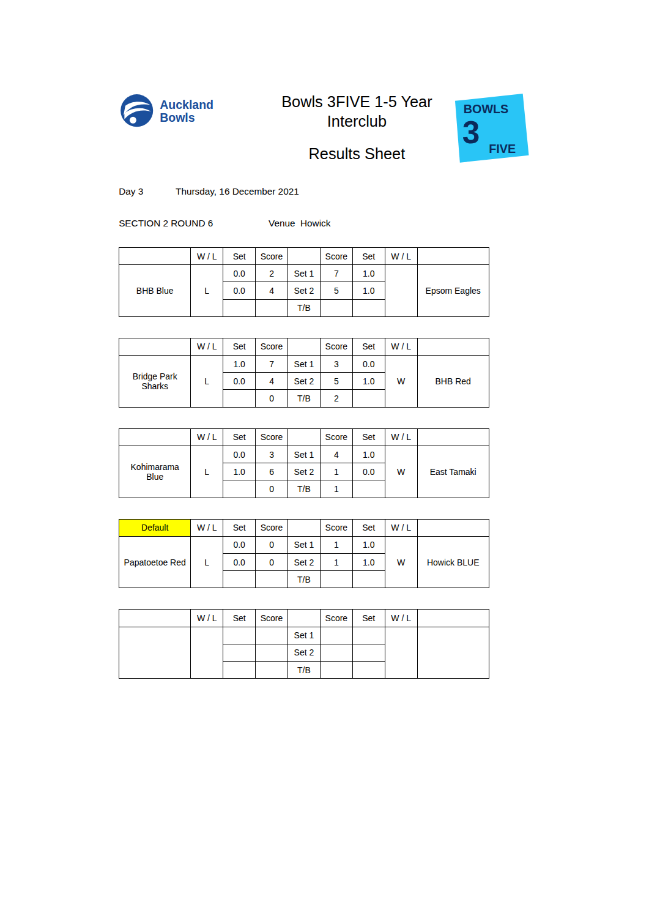Auckland Bowls
Bowls 3FIVE 1-5 Year
Interclub
Results Sheet
BOWLS 3 FIVE
Day 3 Thursday, 16 December 2021
SECTION 2 ROUND 6 Venue Howick
| | W / L | Set | Score | | Score | Set | W / L | |
| BHB Blue | L | 0.0 | 2 | Set 1 | 7 | 1.0 | | Epsom Eagles |
| 0.0 | 4 | Set 2 | 5 | 1.0 |
| | | T/B | | |
| | W / L | Set | Score | | Score | Set | W / L | |
| Bridge Park Sharks | L | 1.0 | 7 | Set 1 | 3 | 0.0 | W | BHB Red |
| 0.0 | 4 | Set 2 | 5 | 1.0 |
| | 0 | T/B | 2 | |
| | W / L | Set | Score | | Score | Set | W / L | |
| Kohimarama Blue | L | 0.0 | 3 | Set 1 | 4 | 1.0 | W | East Tamaki |
| 1.0 | 6 | Set 2 | 1 | 0.0 |
| | 0 | T/B | 1 | |
| Default | W / L | Set | Score | | Score | Set | W / L | |
| Papatoetoe Red | L | 0.0 | 0 | Set 1 | 1 | 1.0 | W | Howick BLUE |
| 0.0 | 0 | Set 2 | 1 | 1.0 |
| | | T/B | | |
| | W / L | Set | Score | | Score | Set | W / L | |
| | | | | Set 1 | | | | |
| | | Set 2 | | |
| | | T/B | | |